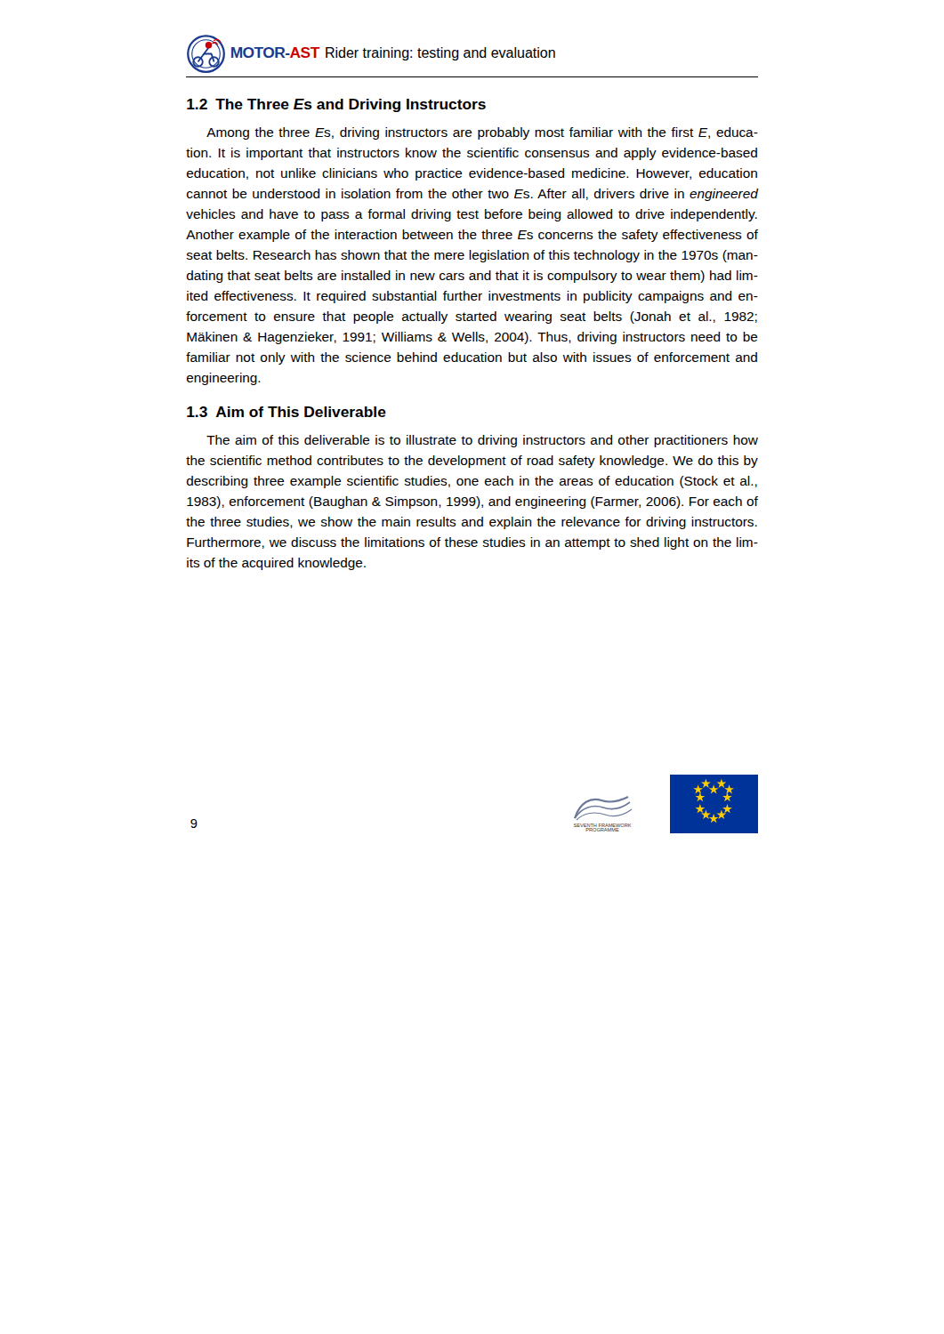MOTOR-AST Rider training: testing and evaluation
1.2 The Three Es and Driving Instructors
Among the three Es, driving instructors are probably most familiar with the first E, education. It is important that instructors know the scientific consensus and apply evidence-based education, not unlike clinicians who practice evidence-based medicine. However, education cannot be understood in isolation from the other two Es. After all, drivers drive in engineered vehicles and have to pass a formal driving test before being allowed to drive independently. Another example of the interaction between the three Es concerns the safety effectiveness of seat belts. Research has shown that the mere legislation of this technology in the 1970s (mandating that seat belts are installed in new cars and that it is compulsory to wear them) had limited effectiveness. It required substantial further investments in publicity campaigns and enforcement to ensure that people actually started wearing seat belts (Jonah et al., 1982; Mäkinen & Hagenzieker, 1991; Williams & Wells, 2004). Thus, driving instructors need to be familiar not only with the science behind education but also with issues of enforcement and engineering.
1.3 Aim of This Deliverable
The aim of this deliverable is to illustrate to driving instructors and other practitioners how the scientific method contributes to the development of road safety knowledge. We do this by describing three example scientific studies, one each in the areas of education (Stock et al., 1983), enforcement (Baughan & Simpson, 1999), and engineering (Farmer, 2006). For each of the three studies, we show the main results and explain the relevance for driving instructors. Furthermore, we discuss the limitations of these studies in an attempt to shed light on the limits of the acquired knowledge.
9
SEVENTH FRAMEWORK
PROGRAMME